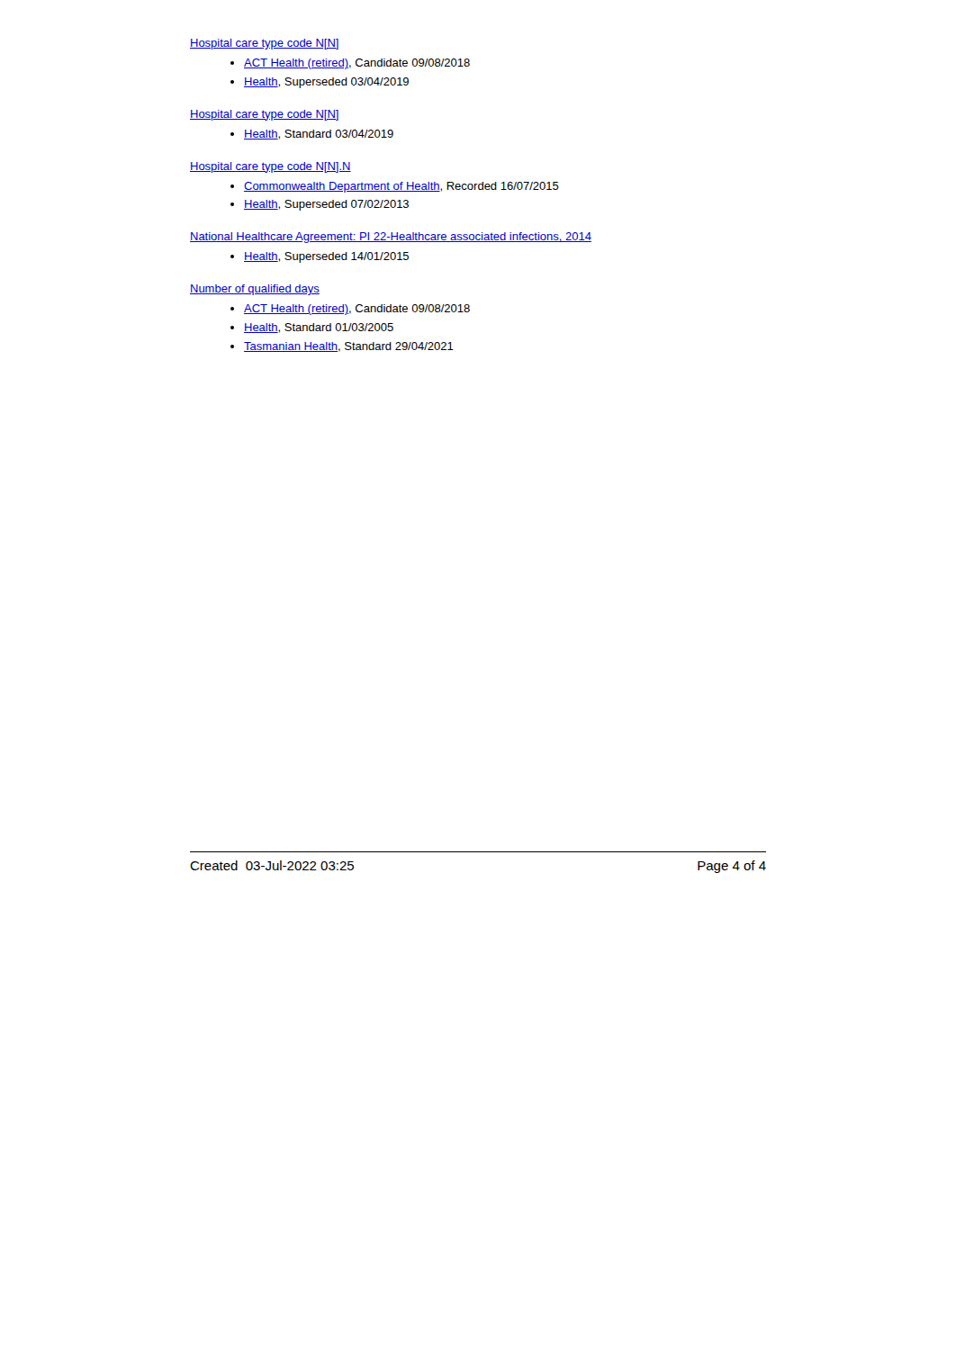Hospital care type code N[N]
ACT Health (retired), Candidate 09/08/2018
Health, Superseded 03/04/2019
Hospital care type code N[N]
Health, Standard 03/04/2019
Hospital care type code N[N].N
Commonwealth Department of Health, Recorded 16/07/2015
Health, Superseded 07/02/2013
National Healthcare Agreement: PI 22-Healthcare associated infections, 2014
Health, Superseded 14/01/2015
Number of qualified days
ACT Health (retired), Candidate 09/08/2018
Health, Standard 01/03/2005
Tasmanian Health, Standard 29/04/2021
Created 03-Jul-2022 03:25 Page 4 of 4